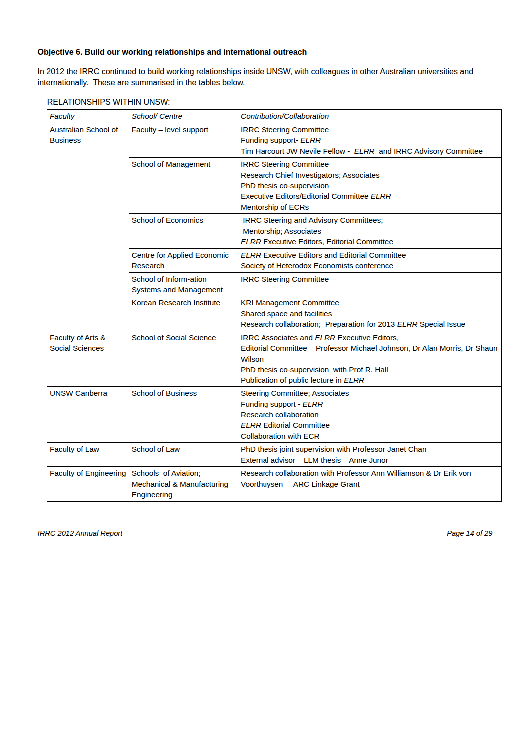Objective 6. Build our working relationships and international outreach
In 2012 the IRRC continued to build working relationships inside UNSW, with colleagues in other Australian universities and internationally. These are summarised in the tables below.
RELATIONSHIPS WITHIN UNSW:
| Faculty | School/ Centre | Contribution/Collaboration |
| --- | --- | --- |
| Australian School of Business | Faculty – level support | IRRC Steering Committee Funding support- ELRR Tim Harcourt JW Nevile Fellow - ELRR and IRRC Advisory Committee |
| School of Management | IRRC Steering Committee Research Chief Investigators; Associates PhD thesis co-supervision Executive Editors/Editorial Committee ELRR Mentorship of ECRs |
| School of Economics | IRRC Steering and Advisory Committees; Mentorship; Associates ELRR Executive Editors, Editorial Committee |
| Centre for Applied Economic Research | ELRR Executive Editors and Editorial Committee Society of Heterodox Economists conference |
| School of Inform-ation Systems and Management | IRRC Steering Committee |
| Korean Research Institute | KRI Management Committee Shared space and facilities Research collaboration; Preparation for 2013 ELRR Special Issue |
| Faculty of Arts & Social Sciences | School of Social Science | IRRC Associates and ELRR Executive Editors, Editorial Committee – Professor Michael Johnson, Dr Alan Morris, Dr Shaun Wilson PhD thesis co-supervision with Prof R. Hall Publication of public lecture in ELRR |
| UNSW Canberra | School of Business | Steering Committee; Associates Funding support - ELRR Research collaboration ELRR Editorial Committee Collaboration with ECR |
| Faculty of Law | School of Law | PhD thesis joint supervision with Professor Janet Chan External advisor – LLM thesis – Anne Junor |
| Faculty of Engineering | Schools of Aviation; Mechanical & Manufacturing Engineering | Research collaboration with Professor Ann Williamson & Dr Erik von Voorthuysen – ARC Linkage Grant |
IRRC 2012 Annual Report Page 14 of 29